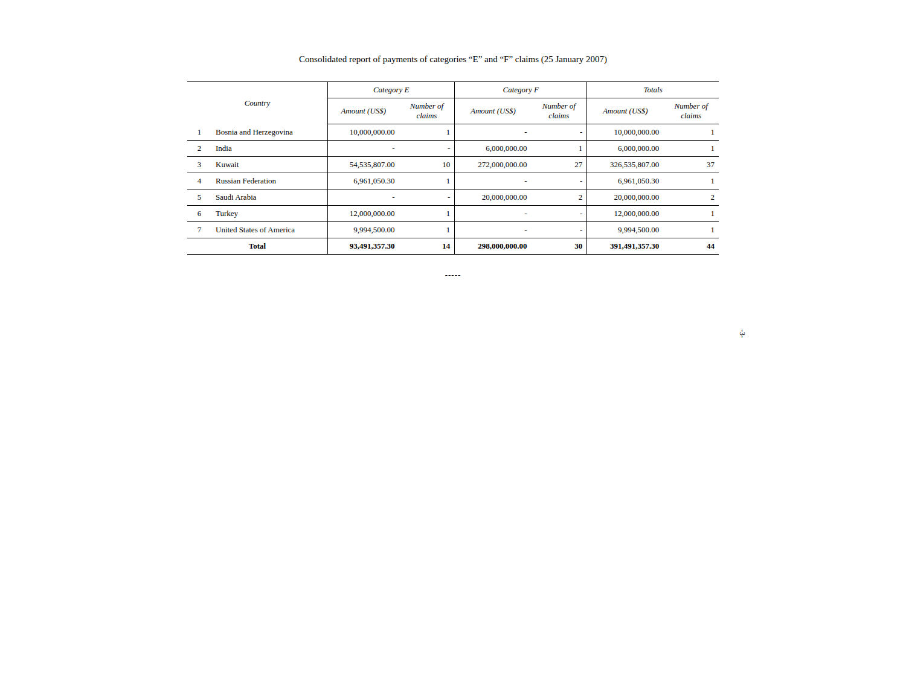Consolidated report of payments of categories “E” and “F” claims (25 January 2007)
| Country | Category E | Category F | Totals |
| --- | --- | --- | --- |
| Amount (US$) | Number of claims | Amount (US$) | Number of claims | Amount (US$) | Number of claims |
| 1 | Bosnia and Herzegovina | 10,000,000.00 | 1 | - | - | 10,000,000.00 | 1 |
| 2 | India | - | - | 6,000,000.00 | 1 | 6,000,000.00 | 1 |
| 3 | Kuwait | 54,535,807.00 | 10 | 272,000,000.00 | 27 | 326,535,807.00 | 37 |
| 4 | Russian Federation | 6,961,050.30 | 1 | - | - | 6,961,050.30 | 1 |
| 5 | Saudi Arabia | - | - | 20,000,000.00 | 2 | 20,000,000.00 | 2 |
| 6 | Turkey | 12,000,000.00 | 1 | - | - | 12,000,000.00 | 1 |
| 7 | United States of America | 9,994,500.00 | 1 | - | - | 9,994,500.00 | 1 |
| Total | 93,491,357.30 | 14 | 298,000,000.00 | 30 | 391,491,357.30 | 44 |
-----
-3-